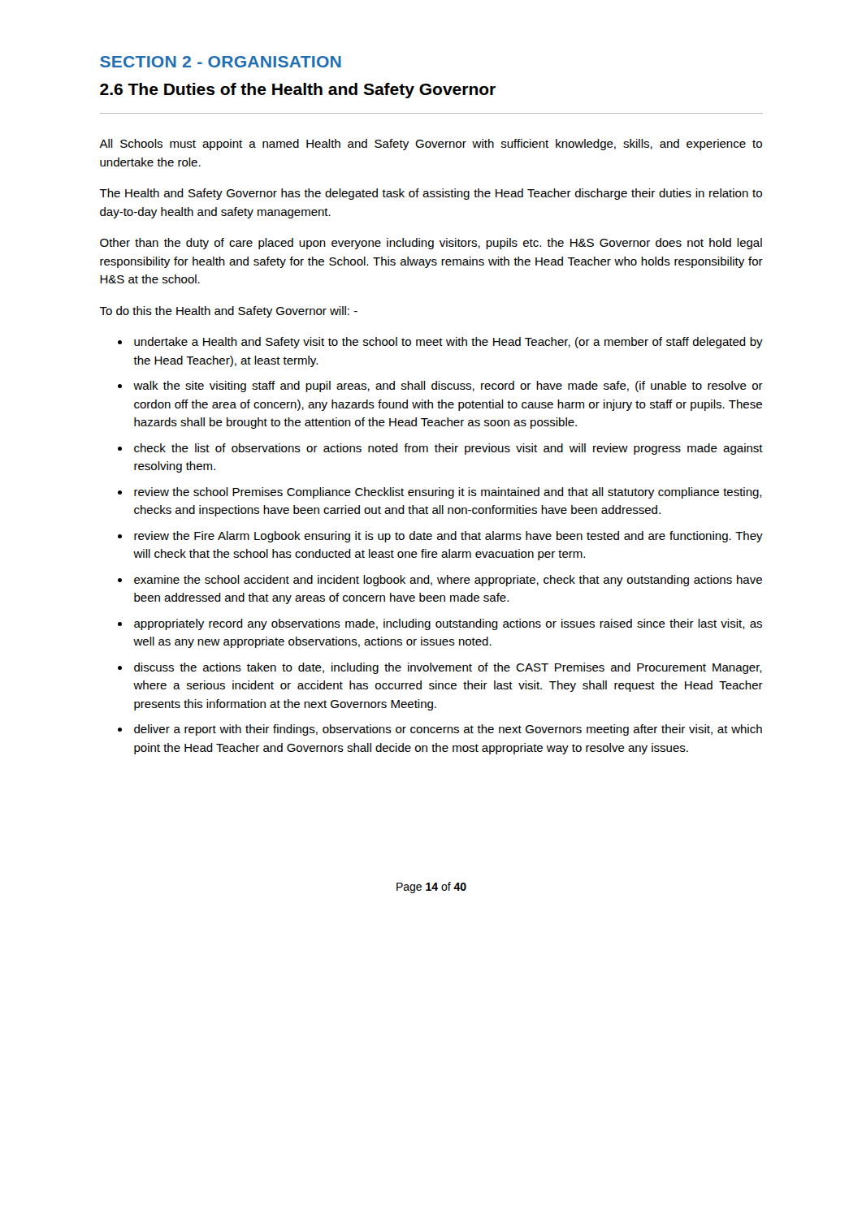SECTION 2 - ORGANISATION
2.6 The Duties of the Health and Safety Governor
All Schools must appoint a named Health and Safety Governor with sufficient knowledge, skills, and experience to undertake the role.
The Health and Safety Governor has the delegated task of assisting the Head Teacher discharge their duties in relation to day-to-day health and safety management.
Other than the duty of care placed upon everyone including visitors, pupils etc. the H&S Governor does not hold legal responsibility for health and safety for the School. This always remains with the Head Teacher who holds responsibility for H&S at the school.
To do this the Health and Safety Governor will: -
undertake a Health and Safety visit to the school to meet with the Head Teacher, (or a member of staff delegated by the Head Teacher), at least termly.
walk the site visiting staff and pupil areas, and shall discuss, record or have made safe, (if unable to resolve or cordon off the area of concern), any hazards found with the potential to cause harm or injury to staff or pupils. These hazards shall be brought to the attention of the Head Teacher as soon as possible.
check the list of observations or actions noted from their previous visit and will review progress made against resolving them.
review the school Premises Compliance Checklist ensuring it is maintained and that all statutory compliance testing, checks and inspections have been carried out and that all non-conformities have been addressed.
review the Fire Alarm Logbook ensuring it is up to date and that alarms have been tested and are functioning. They will check that the school has conducted at least one fire alarm evacuation per term.
examine the school accident and incident logbook and, where appropriate, check that any outstanding actions have been addressed and that any areas of concern have been made safe.
appropriately record any observations made, including outstanding actions or issues raised since their last visit, as well as any new appropriate observations, actions or issues noted.
discuss the actions taken to date, including the involvement of the CAST Premises and Procurement Manager, where a serious incident or accident has occurred since their last visit. They shall request the Head Teacher presents this information at the next Governors Meeting.
deliver a report with their findings, observations or concerns at the next Governors meeting after their visit, at which point the Head Teacher and Governors shall decide on the most appropriate way to resolve any issues.
Page 14 of 40